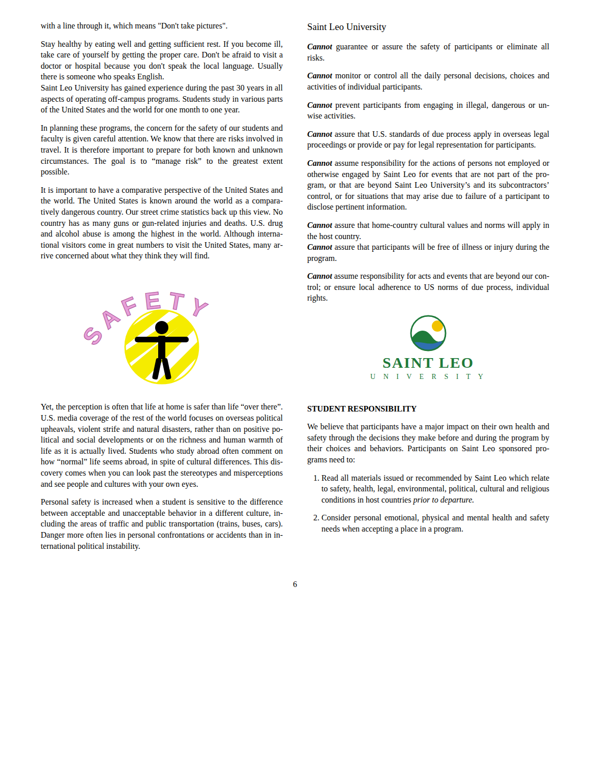with a line through it, which means "Don't take pictures".
Stay healthy by eating well and getting sufficient rest. If you become ill, take care of yourself by getting the proper care. Don't be afraid to visit a doctor or hospital because you don't speak the local language. Usually there is someone who speaks English.
Saint Leo University has gained experience during the past 30 years in all aspects of operating off-campus programs. Students study in various parts of the United States and the world for one month to one year.
In planning these programs, the concern for the safety of our students and faculty is given careful attention. We know that there are risks involved in travel. It is therefore important to prepare for both known and unknown circumstances. The goal is to “manage risk” to the greatest extent possible.
It is important to have a comparative perspective of the United States and the world. The United States is known around the world as a comparatively dangerous country. Our street crime statistics back up this view. No country has as many guns or gun-related injuries and deaths. U.S. drug and alcohol abuse is among the highest in the world. Although international visitors come in great numbers to visit the United States, many arrive concerned about what they think they will find.
S A F E T Y
Yet, the perception is often that life at home is safer than life “over there”. U.S. media coverage of the rest of the world focuses on overseas political upheavals, violent strife and natural disasters, rather than on positive political and social developments or on the richness and human warmth of life as it is actually lived. Students who study abroad often comment on how “normal” life seems abroad, in spite of cultural differences. This discovery comes when you can look past the stereotypes and misperceptions and see people and cultures with your own eyes.
Personal safety is increased when a student is sensitive to the difference between acceptable and unacceptable behavior in a different culture, including the areas of traffic and public transportation (trains, buses, cars). Danger more often lies in personal confrontations or accidents than in international political instability.
Saint Leo University
Cannot guarantee or assure the safety of participants or eliminate all risks.
Cannot monitor or control all the daily personal decisions, choices and activities of individual participants.
Cannot prevent participants from engaging in illegal, dangerous or unwise activities.
Cannot assure that U.S. standards of due process apply in overseas legal proceedings or provide or pay for legal representation for participants.
Cannot assume responsibility for the actions of persons not employed or otherwise engaged by Saint Leo for events that are not part of the program, or that are beyond Saint Leo University’s and its subcontractors’ control, or for situations that may arise due to failure of a participant to disclose pertinent information.
Cannot assure that home-country cultural values and norms will apply in the host country.
Cannot assure that participants will be free of illness or injury during the program.
Cannot assume responsibility for acts and events that are beyond our control; or ensure local adherence to US norms of due process, individual rights.
SAINT LEO U N I V E R S I T Y
STUDENT RESPONSIBILITY
We believe that participants have a major impact on their own health and safety through the decisions they make before and during the program by their choices and behaviors. Participants on Saint Leo sponsored programs need to:
Read all materials issued or recommended by Saint Leo which relate to safety, health, legal, environmental, political, cultural and religious conditions in host countries prior to departure.
Consider personal emotional, physical and mental health and safety needs when accepting a place in a program.
6